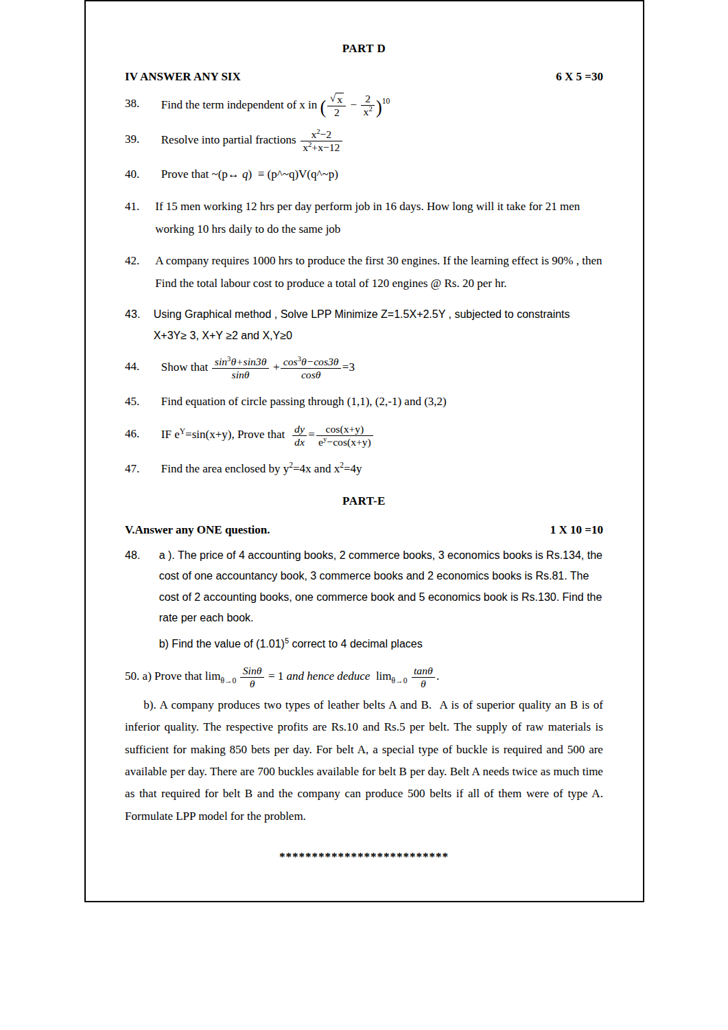PART D
IV ANSWER ANY SIX 6 X 5 =30
38. Find the term independent of x in (x 2 − 2 x2)10
39. Resolve into partial fractions x2−2 x2+x−12
40. Prove that ~(p↔ q) ≡ (p^~q)V(q^~p)
41. If 15 men working 12 hrs per day perform job in 16 days. How long will it take for 21 men working 10 hrs daily to do the same job
42. A company requires 1000 hrs to produce the first 30 engines. If the learning effect is 90% , then Find the total labour cost to produce a total of 120 engines @ Rs. 20 per hr.
43. Using Graphical method , Solve LPP Minimize Z=1.5X+2.5Y , subjected to constraints X+3Y≥ 3, X+Y ≥2 and X,Y≥0
44. Show that sin3θ+sin3θ sinθ +cos3θ−cos3θ cosθ=3
45. Find equation of circle passing through (1,1), (2,-1) and (3,2)
46. IF eY=sin(x+y), Prove that dy dx=cos(x+y) ey−cos(x+y)
47. Find the area enclosed by y2=4x and x2=4y
PART-E
V.Answer any ONE question. 1 X 10 =10
48. a ). The price of 4 accounting books, 2 commerce books, 3 economics books is Rs.134, the cost of one accountancy book, 3 commerce books and 2 economics books is Rs.81. The cost of 2 accounting books, one commerce book and 5 economics book is Rs.130. Find the rate per each book.
b) Find the value of (1.01)5 correct to 4 decimal places
50. a) Prove that limθ→0 Sinθ θ = 1 and hence deduce limθ→0 tanθ θ.
b). A company produces two types of leather belts A and B. A is of superior quality an B is of inferior quality. The respective profits are Rs.10 and Rs.5 per belt. The supply of raw materials is sufficient for making 850 bets per day. For belt A, a special type of buckle is required and 500 are available per day. There are 700 buckles available for belt B per day. Belt A needs twice as much time as that required for belt B and the company can produce 500 belts if all of them were of type A. Formulate LPP model for the problem.
**************************